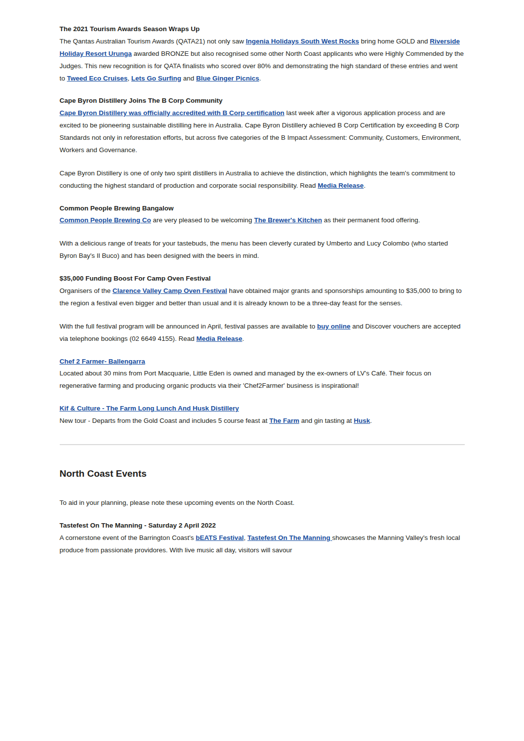The 2021 Tourism Awards Season Wraps Up
The Qantas Australian Tourism Awards (QATA21) not only saw Ingenia Holidays South West Rocks bring home GOLD and Riverside Holiday Resort Urunga awarded BRONZE but also recognised some other North Coast applicants who were Highly Commended by the Judges. This new recognition is for QATA finalists who scored over 80% and demonstrating the high standard of these entries and went to Tweed Eco Cruises, Lets Go Surfing and Blue Ginger Picnics.
Cape Byron Distillery Joins The B Corp Community
Cape Byron Distillery was officially accredited with B Corp certification last week after a vigorous application process and are excited to be pioneering sustainable distilling here in Australia. Cape Byron Distillery achieved B Corp Certification by exceeding B Corp Standards not only in reforestation efforts, but across five categories of the B Impact Assessment: Community, Customers, Environment, Workers and Governance.
Cape Byron Distillery is one of only two spirit distillers in Australia to achieve the distinction, which highlights the team's commitment to conducting the highest standard of production and corporate social responsibility. Read Media Release.
Common People Brewing Bangalow
Common People Brewing Co are very pleased to be welcoming The Brewer's Kitchen as their permanent food offering.
With a delicious range of treats for your tastebuds, the menu has been cleverly curated by Umberto and Lucy Colombo (who started Byron Bay's Il Buco) and has been designed with the beers in mind.
$35,000 Funding Boost For Camp Oven Festival
Organisers of the Clarence Valley Camp Oven Festival have obtained major grants and sponsorships amounting to $35,000 to bring to the region a festival even bigger and better than usual and it is already known to be a three-day feast for the senses.
With the full festival program will be announced in April, festival passes are available to buy online and Discover vouchers are accepted via telephone bookings (02 6649 4155). Read Media Release.
Chef 2 Farmer- Ballengarra
Located about 30 mins from Port Macquarie, Little Eden is owned and managed by the ex-owners of LV's Café. Their focus on regenerative farming and producing organic products via their 'Chef2Farmer' business is inspirational!
Kif & Culture - The Farm Long Lunch And Husk Distillery
New tour - Departs from the Gold Coast and includes 5 course feast at The Farm and gin tasting at Husk.
North Coast Events
To aid in your planning, please note these upcoming events on the North Coast.
Tastefest On The Manning - Saturday 2 April 2022
A cornerstone event of the Barrington Coast's bEATS Festival, Tastefest On The Manning showcases the Manning Valley's fresh local produce from passionate providores. With live music all day, visitors will savour